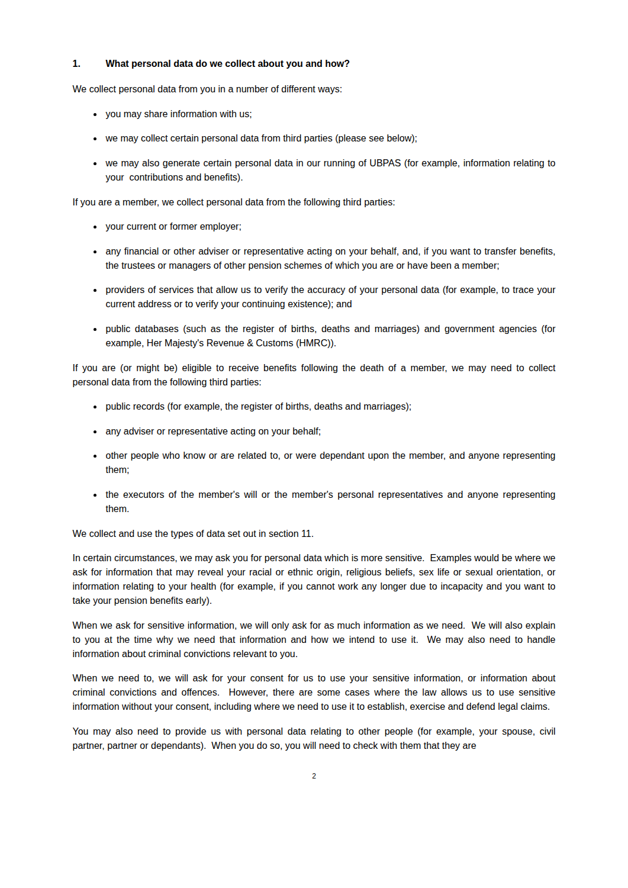1. What personal data do we collect about you and how?
We collect personal data from you in a number of different ways:
you may share information with us;
we may collect certain personal data from third parties (please see below);
we may also generate certain personal data in our running of UBPAS (for example, information relating to your contributions and benefits).
If you are a member, we collect personal data from the following third parties:
your current or former employer;
any financial or other adviser or representative acting on your behalf, and, if you want to transfer benefits, the trustees or managers of other pension schemes of which you are or have been a member;
providers of services that allow us to verify the accuracy of your personal data (for example, to trace your current address or to verify your continuing existence); and
public databases (such as the register of births, deaths and marriages) and government agencies (for example, Her Majesty's Revenue & Customs (HMRC)).
If you are (or might be) eligible to receive benefits following the death of a member, we may need to collect personal data from the following third parties:
public records (for example, the register of births, deaths and marriages);
any adviser or representative acting on your behalf;
other people who know or are related to, or were dependant upon the member, and anyone representing them;
the executors of the member's will or the member's personal representatives and anyone representing them.
We collect and use the types of data set out in section 11.
In certain circumstances, we may ask you for personal data which is more sensitive. Examples would be where we ask for information that may reveal your racial or ethnic origin, religious beliefs, sex life or sexual orientation, or information relating to your health (for example, if you cannot work any longer due to incapacity and you want to take your pension benefits early).
When we ask for sensitive information, we will only ask for as much information as we need. We will also explain to you at the time why we need that information and how we intend to use it. We may also need to handle information about criminal convictions relevant to you.
When we need to, we will ask for your consent for us to use your sensitive information, or information about criminal convictions and offences. However, there are some cases where the law allows us to use sensitive information without your consent, including where we need to use it to establish, exercise and defend legal claims.
You may also need to provide us with personal data relating to other people (for example, your spouse, civil partner, partner or dependants). When you do so, you will need to check with them that they are
2